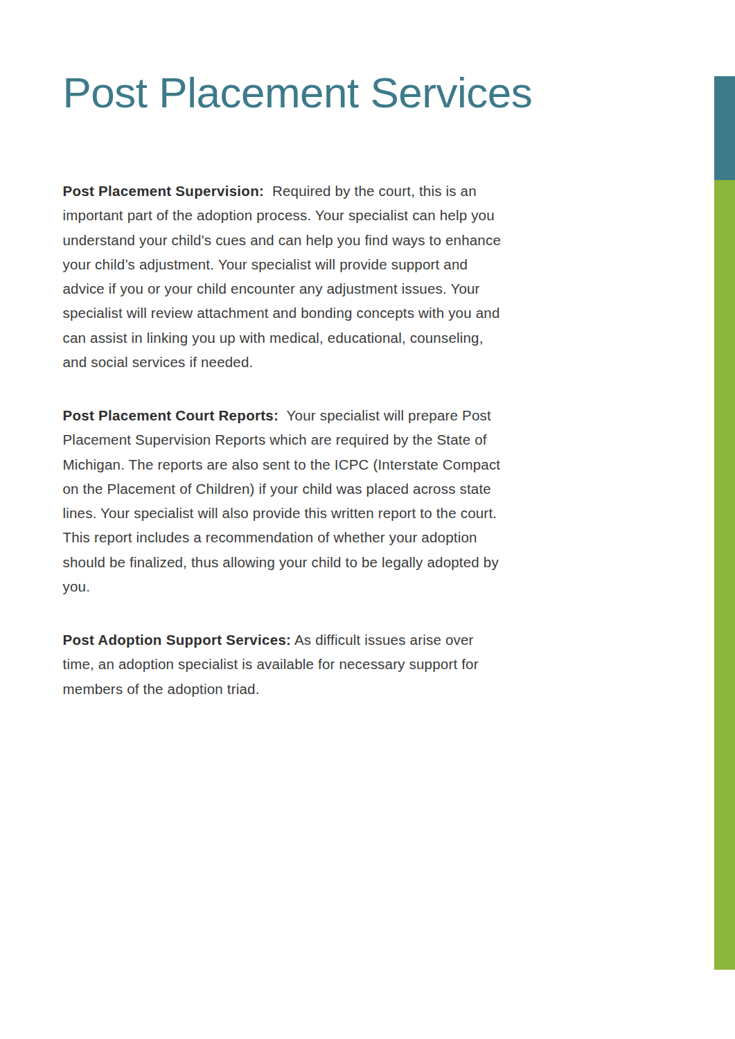Post Placement Services
Post Placement Supervision: Required by the court, this is an important part of the adoption process. Your specialist can help you understand your child's cues and can help you find ways to enhance your child’s adjustment. Your specialist will provide support and advice if you or your child encounter any adjustment issues. Your specialist will review attachment and bonding concepts with you and can assist in linking you up with medical, educational, counseling, and social services if needed.
Post Placement Court Reports: Your specialist will prepare Post Placement Supervision Reports which are required by the State of Michigan. The reports are also sent to the ICPC (Interstate Compact on the Placement of Children) if your child was placed across state lines. Your specialist will also provide this written report to the court. This report includes a recommendation of whether your adoption should be finalized, thus allowing your child to be legally adopted by you.
Post Adoption Support Services: As difficult issues arise over time, an adoption specialist is available for necessary support for members of the adoption triad.